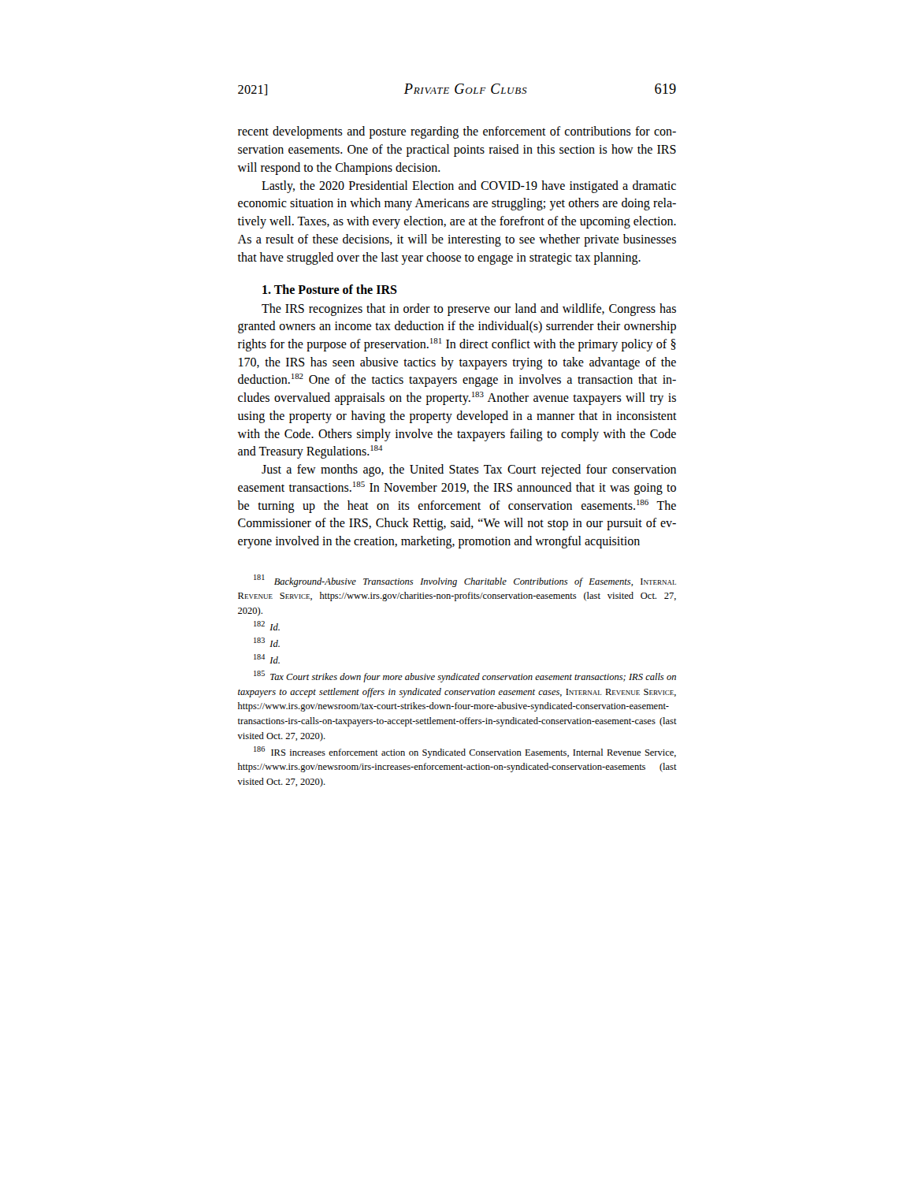2021] Private Golf Clubs 619
recent developments and posture regarding the enforcement of contributions for conservation easements. One of the practical points raised in this section is how the IRS will respond to the Champions decision.
Lastly, the 2020 Presidential Election and COVID-19 have instigated a dramatic economic situation in which many Americans are struggling; yet others are doing relatively well. Taxes, as with every election, are at the forefront of the upcoming election. As a result of these decisions, it will be interesting to see whether private businesses that have struggled over the last year choose to engage in strategic tax planning.
1. The Posture of the IRS
The IRS recognizes that in order to preserve our land and wildlife, Congress has granted owners an income tax deduction if the individual(s) surrender their ownership rights for the purpose of preservation.181 In direct conflict with the primary policy of § 170, the IRS has seen abusive tactics by taxpayers trying to take advantage of the deduction.182 One of the tactics taxpayers engage in involves a transaction that includes overvalued appraisals on the property.183 Another avenue taxpayers will try is using the property or having the property developed in a manner that in inconsistent with the Code. Others simply involve the taxpayers failing to comply with the Code and Treasury Regulations.184
Just a few months ago, the United States Tax Court rejected four conservation easement transactions.185 In November 2019, the IRS announced that it was going to be turning up the heat on its enforcement of conservation easements.186 The Commissioner of the IRS, Chuck Rettig, said, “We will not stop in our pursuit of everyone involved in the creation, marketing, promotion and wrongful acquisition
181 Background-Abusive Transactions Involving Charitable Contributions of Easements, Internal Revenue Service, https://www.irs.gov/charities-non-profits/conservation-easements (last visited Oct. 27, 2020).
182 Id.
183 Id.
184 Id.
185 Tax Court strikes down four more abusive syndicated conservation easement transactions; IRS calls on taxpayers to accept settlement offers in syndicated conservation easement cases, Internal Revenue Service, https://www.irs.gov/newsroom/tax-court-strikes-down-four-more-abusive-syndicated-conservation-easement-transactions-irs-calls-on-taxpayers-to-accept-settlement-offers-in-syndicated-conservation-easement-cases (last visited Oct. 27, 2020).
186 IRS increases enforcement action on Syndicated Conservation Easements, Internal Revenue Service, https://www.irs.gov/newsroom/irs-increases-enforcement-action-on-syndicated-conservation-easements (last visited Oct. 27, 2020).